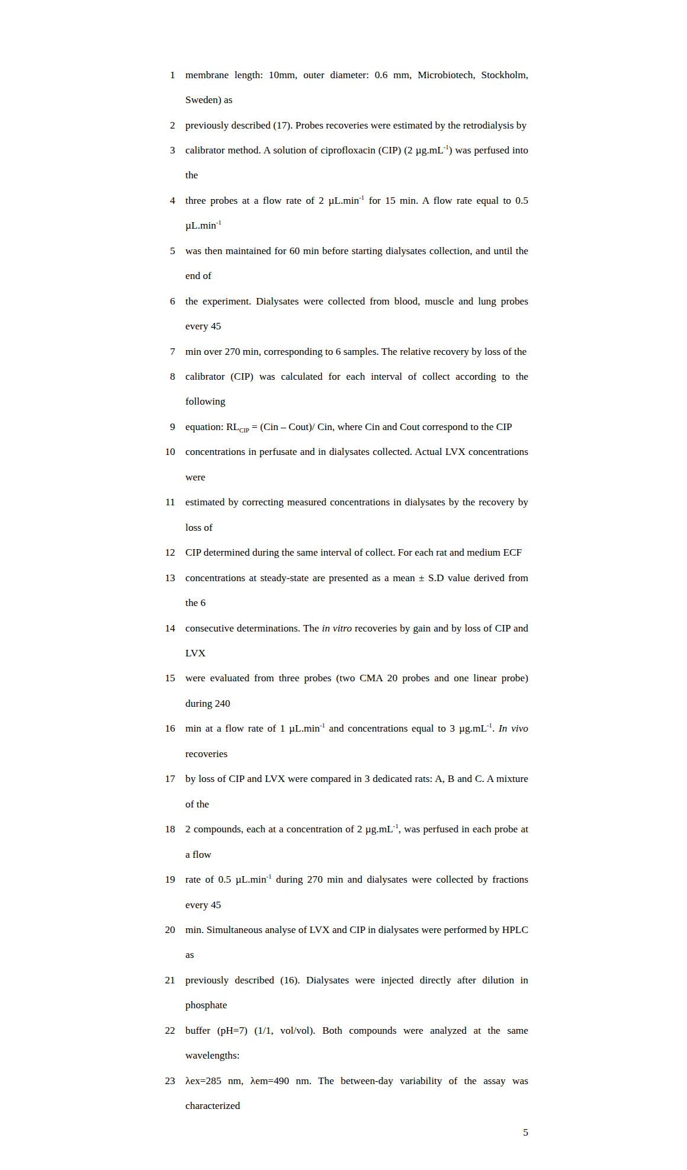membrane length: 10mm, outer diameter: 0.6 mm, Microbiotech, Stockholm, Sweden) as
previously described (17). Probes recoveries were estimated by the retrodialysis by
calibrator method. A solution of ciprofloxacin (CIP) (2 µg.mL-1) was perfused into the
three probes at a flow rate of 2 µL.min-1 for 15 min. A flow rate equal to 0.5 µL.min-1
was then maintained for 60 min before starting dialysates collection, and until the end of
the experiment. Dialysates were collected from blood, muscle and lung probes every 45
min over 270 min, corresponding to 6 samples. The relative recovery by loss of the
calibrator (CIP) was calculated for each interval of collect according to the following
equation: RLCIP = (Cin – Cout)/ Cin, where Cin and Cout correspond to the CIP
concentrations in perfusate and in dialysates collected. Actual LVX concentrations were
estimated by correcting measured concentrations in dialysates by the recovery by loss of
CIP determined during the same interval of collect. For each rat and medium ECF
concentrations at steady-state are presented as a mean ± S.D value derived from the 6
consecutive determinations. The in vitro recoveries by gain and by loss of CIP and LVX
were evaluated from three probes (two CMA 20 probes and one linear probe) during 240
min at a flow rate of 1 µL.min-1 and concentrations equal to 3 µg.mL-1. In vivo recoveries
by loss of CIP and LVX were compared in 3 dedicated rats: A, B and C. A mixture of the
2 compounds, each at a concentration of 2 µg.mL-1, was perfused in each probe at a flow
rate of 0.5 µL.min-1 during 270 min and dialysates were collected by fractions every 45
min. Simultaneous analyse of LVX and CIP in dialysates were performed by HPLC as
previously described (16). Dialysates were injected directly after dilution in phosphate
buffer (pH=7) (1/1, vol/vol). Both compounds were analyzed at the same wavelengths:
λex=285 nm, λem=490 nm. The between-day variability of the assay was characterized
5